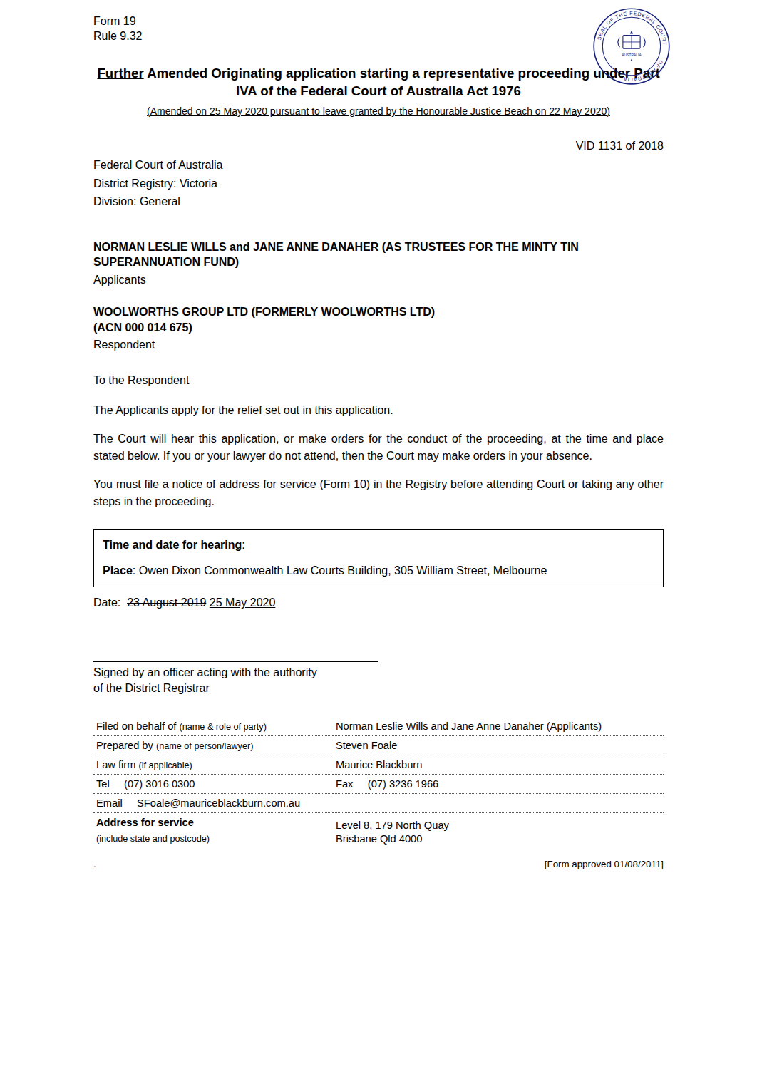SEAL OF THE FEDERAL COURT OF AUSTRALIA AUSTRALIA
Form 19
Rule 9.32
Further Amended Originating application starting a representative proceeding under Part IVA of the Federal Court of Australia Act 1976
(Amended on 25 May 2020 pursuant to leave granted by the Honourable Justice Beach on 22 May 2020)
VID 1131 of 2018
Federal Court of Australia
District Registry: Victoria
Division: General
NORMAN LESLIE WILLS and JANE ANNE DANAHER (AS TRUSTEES FOR THE MINTY TIN SUPERANNUATION FUND)
Applicants
WOOLWORTHS GROUP LTD (FORMERLY WOOLWORTHS LTD)
(ACN 000 014 675)
Respondent
To the Respondent
The Applicants apply for the relief set out in this application.
The Court will hear this application, or make orders for the conduct of the proceeding, at the time and place stated below. If you or your lawyer do not attend, then the Court may make orders in your absence.
You must file a notice of address for service (Form 10) in the Registry before attending Court or taking any other steps in the proceeding.
Time and date for hearing:
Place: Owen Dixon Commonwealth Law Courts Building, 305 William Street, Melbourne
Date: 23 August 2019 25 May 2020
Signed by an officer acting with the authority
of the District Registrar
| Filed on behalf of (name & role of party) | Norman Leslie Wills and Jane Anne Danaher (Applicants) |
| Prepared by (name of person/lawyer) | Steven Foale |
| Law firm (if applicable) | Maurice Blackburn |
| Tel (07) 3016 0300 | Fax (07) 3236 1966 |
| Email SFoale@mauriceblackburn.com.au |
| Address for service (include state and postcode) | Level 8, 179 North Quay Brisbane Qld 4000 |
. [Form approved 01/08/2011]